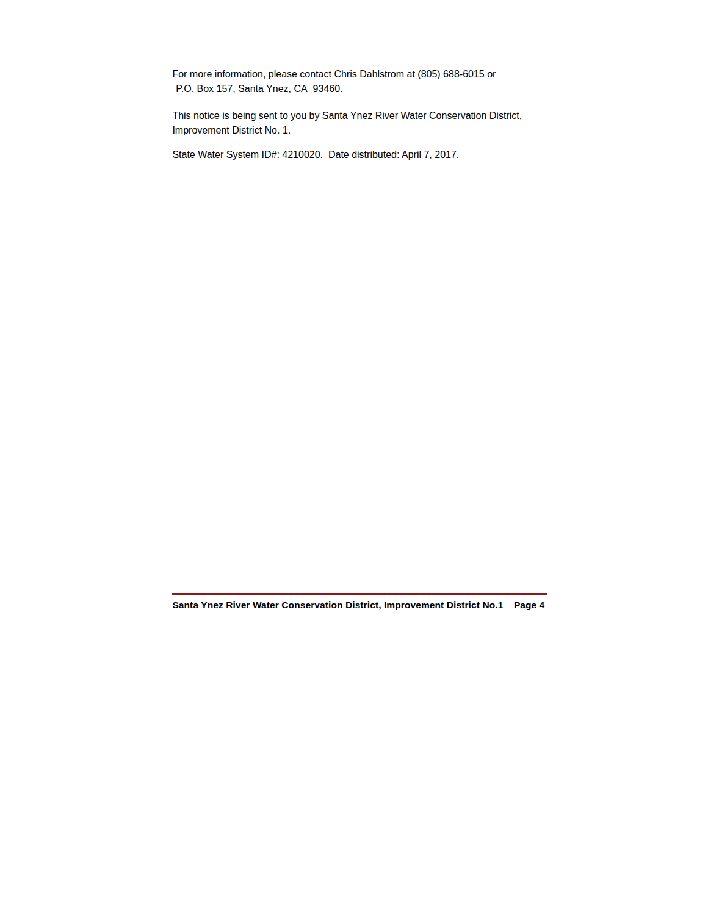For more information, please contact Chris Dahlstrom at (805) 688-6015 or P.O. Box 157, Santa Ynez, CA 93460.
This notice is being sent to you by Santa Ynez River Water Conservation District, Improvement District No. 1.
State Water System ID#: 4210020. Date distributed: April 7, 2017.
Santa Ynez River Water Conservation District, Improvement District No.1 Page 4